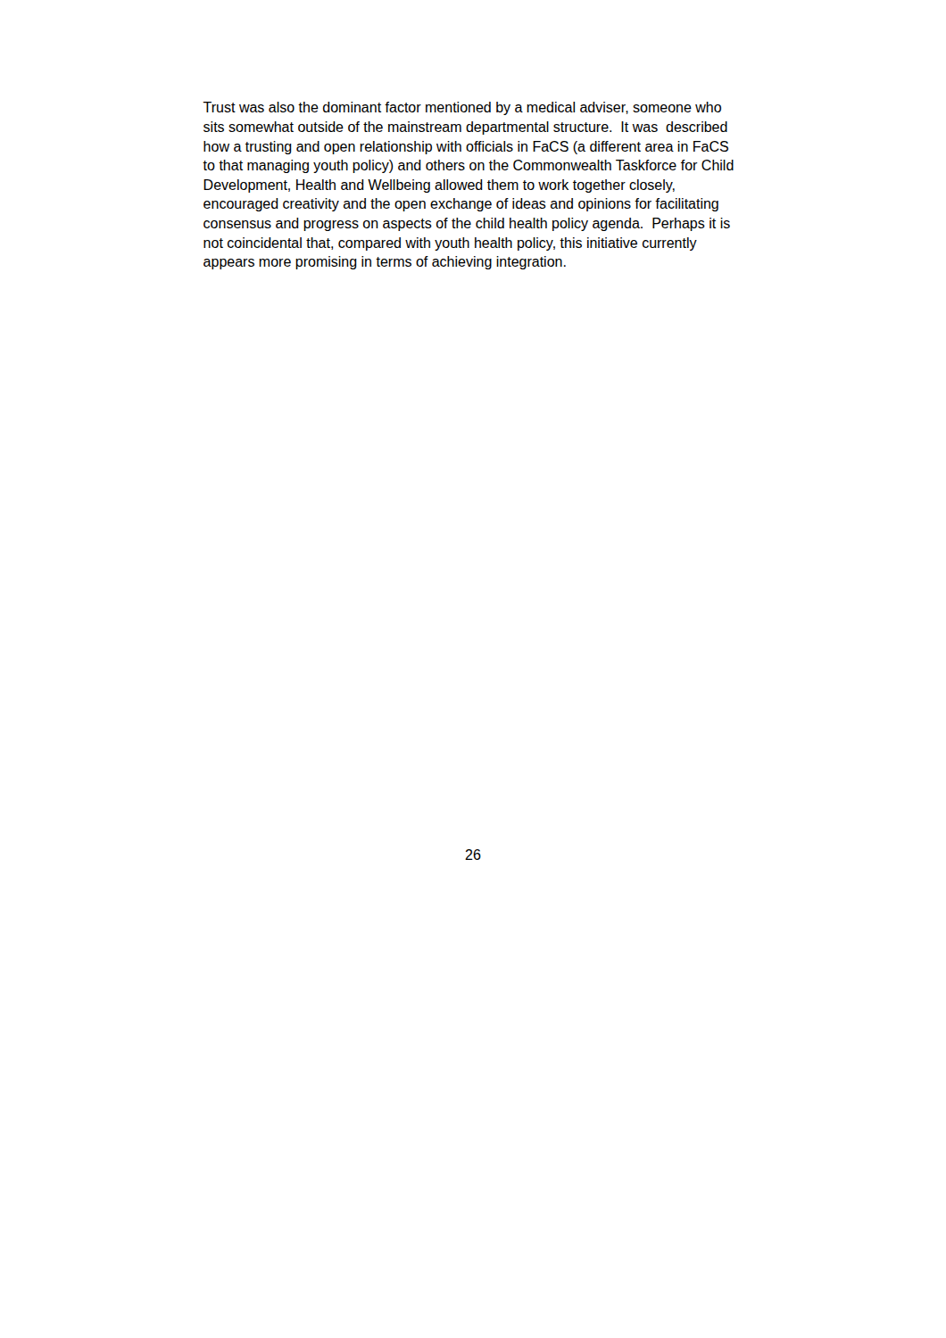Trust was also the dominant factor mentioned by a medical adviser, someone who sits somewhat outside of the mainstream departmental structure. It was described how a trusting and open relationship with officials in FaCS (a different area in FaCS to that managing youth policy) and others on the Commonwealth Taskforce for Child Development, Health and Wellbeing allowed them to work together closely, encouraged creativity and the open exchange of ideas and opinions for facilitating consensus and progress on aspects of the child health policy agenda. Perhaps it is not coincidental that, compared with youth health policy, this initiative currently appears more promising in terms of achieving integration.
26